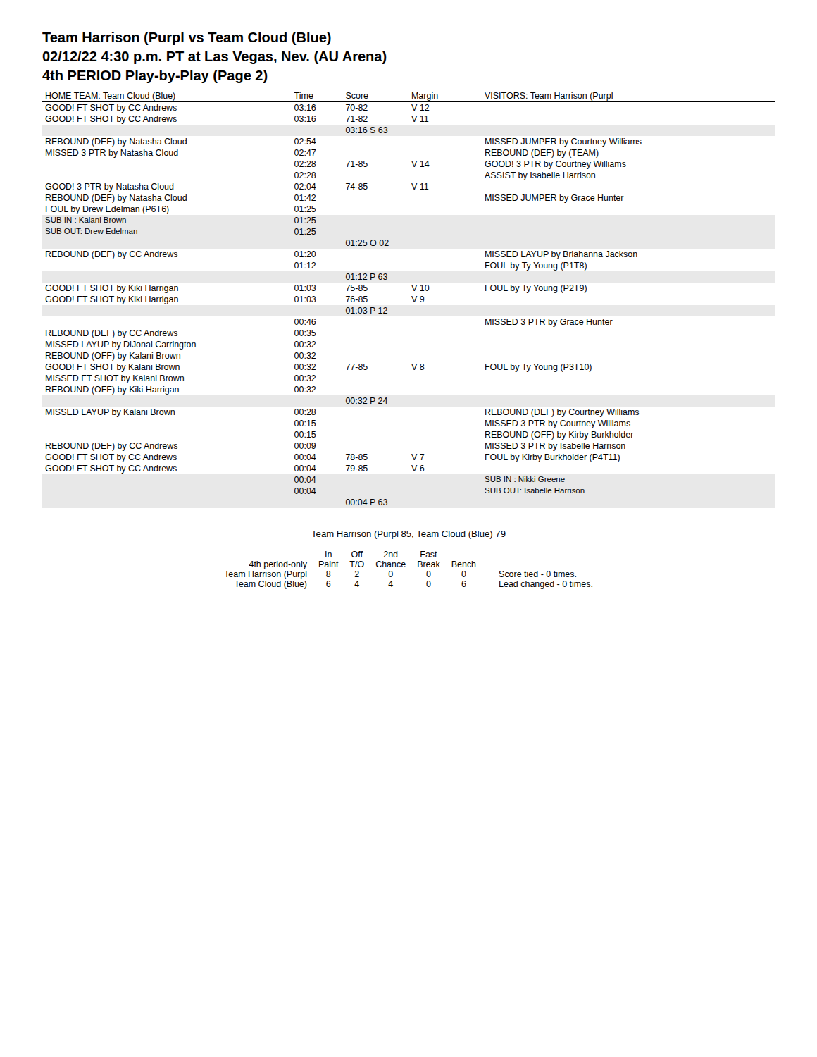Team Harrison (Purpl vs Team Cloud (Blue)
02/12/22 4:30 p.m. PT at Las Vegas, Nev. (AU Arena)
4th PERIOD Play-by-Play (Page 2)
| HOME TEAM: Team Cloud (Blue) | Time | Score | Margin | VISITORS: Team Harrison (Purpl |
| --- | --- | --- | --- | --- |
| GOOD! FT SHOT by CC Andrews | 03:16 | 70-82 | V 12 | |
| GOOD! FT SHOT by CC Andrews | 03:16 | 71-82 | V 11 | |
| | | 03:16 S 63 | |
| REBOUND (DEF) by Natasha Cloud | 02:54 | | | MISSED JUMPER by Courtney Williams |
| MISSED 3 PTR by Natasha Cloud | 02:47 | | | REBOUND (DEF) by (TEAM) |
| | 02:28 | 71-85 | V 14 | GOOD! 3 PTR by Courtney Williams |
| | 02:28 | | | ASSIST by Isabelle Harrison |
| GOOD! 3 PTR by Natasha Cloud | 02:04 | 74-85 | V 11 | |
| REBOUND (DEF) by Natasha Cloud | 01:42 | | | MISSED JUMPER by Grace Hunter |
| FOUL by Drew Edelman (P6T6) | 01:25 | | | |
| SUB IN : Kalani Brown | 01:25 | | | |
| SUB OUT: Drew Edelman | 01:25 | | | |
| | | 01:25 O 02 | |
| REBOUND (DEF) by CC Andrews | 01:20 | | | MISSED LAYUP by Briahanna Jackson |
| | 01:12 | | | FOUL by Ty Young (P1T8) |
| | | 01:12 P 63 | |
| GOOD! FT SHOT by Kiki Harrigan | 01:03 | 75-85 | V 10 | FOUL by Ty Young (P2T9) |
| GOOD! FT SHOT by Kiki Harrigan | 01:03 | 76-85 | V 9 | |
| | | 01:03 P 12 | |
| | 00:46 | | | MISSED 3 PTR by Grace Hunter |
| REBOUND (DEF) by CC Andrews | 00:35 | | | |
| MISSED LAYUP by DiJonai Carrington | 00:32 | | | |
| REBOUND (OFF) by Kalani Brown | 00:32 | | | |
| GOOD! FT SHOT by Kalani Brown | 00:32 | 77-85 | V 8 | FOUL by Ty Young (P3T10) |
| MISSED FT SHOT by Kalani Brown | 00:32 | | | |
| REBOUND (OFF) by Kiki Harrigan | 00:32 | | | |
| | | 00:32 P 24 | |
| MISSED LAYUP by Kalani Brown | 00:28 | | | REBOUND (DEF) by Courtney Williams |
| | 00:15 | | | MISSED 3 PTR by Courtney Williams |
| | 00:15 | | | REBOUND (OFF) by Kirby Burkholder |
| REBOUND (DEF) by CC Andrews | 00:09 | | | MISSED 3 PTR by Isabelle Harrison |
| GOOD! FT SHOT by CC Andrews | 00:04 | 78-85 | V 7 | FOUL by Kirby Burkholder (P4T11) |
| GOOD! FT SHOT by CC Andrews | 00:04 | 79-85 | V 6 | |
| | 00:04 | | | SUB IN : Nikki Greene |
| | 00:04 | | | SUB OUT: Isabelle Harrison |
| | | 00:04 P 63 | |
Team Harrison (Purpl 85, Team Cloud (Blue) 79
| | In | Off | 2nd | Fast | | |
| 4th period-only | Paint | T/O | Chance | Break | Bench | |
| Team Harrison (Purpl | 8 | 2 | 0 | 0 | 0 | Score tied - 0 times. |
| Team Cloud (Blue) | 6 | 4 | 4 | 0 | 6 | Lead changed - 0 times. |